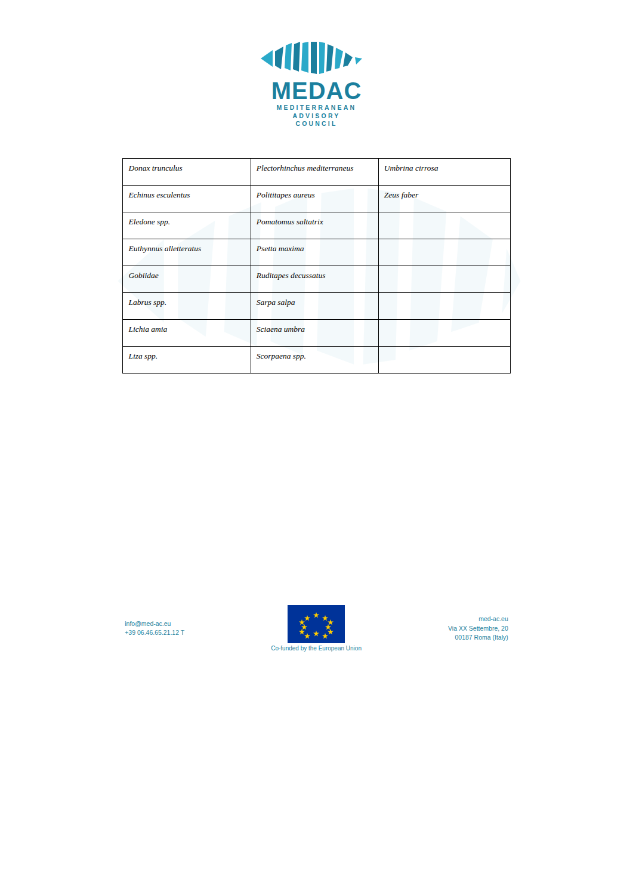MEDAC
MEDITERRANEAN
ADVISORY
COUNCIL
| Donax trunculus | Plectorhinchus mediterraneus | Umbrina cirrosa |
| Echinus esculentus | Polititapes aureus | Zeus faber |
| Eledone spp. | Pomatomus saltatrix | |
| Euthynnus alletteratus | Psetta maxima | |
| Gobiidae | Ruditapes decussatus | |
| Labrus spp. | Sarpa salpa | |
| Lichia amia | Sciaena umbra | |
| Liza spp. | Scorpaena spp. | |
info@med-ac.eu
+39 06.46.65.21.12 T
Co-funded by the European Union
med-ac.eu
Via XX Settembre, 20
00187 Roma (Italy)